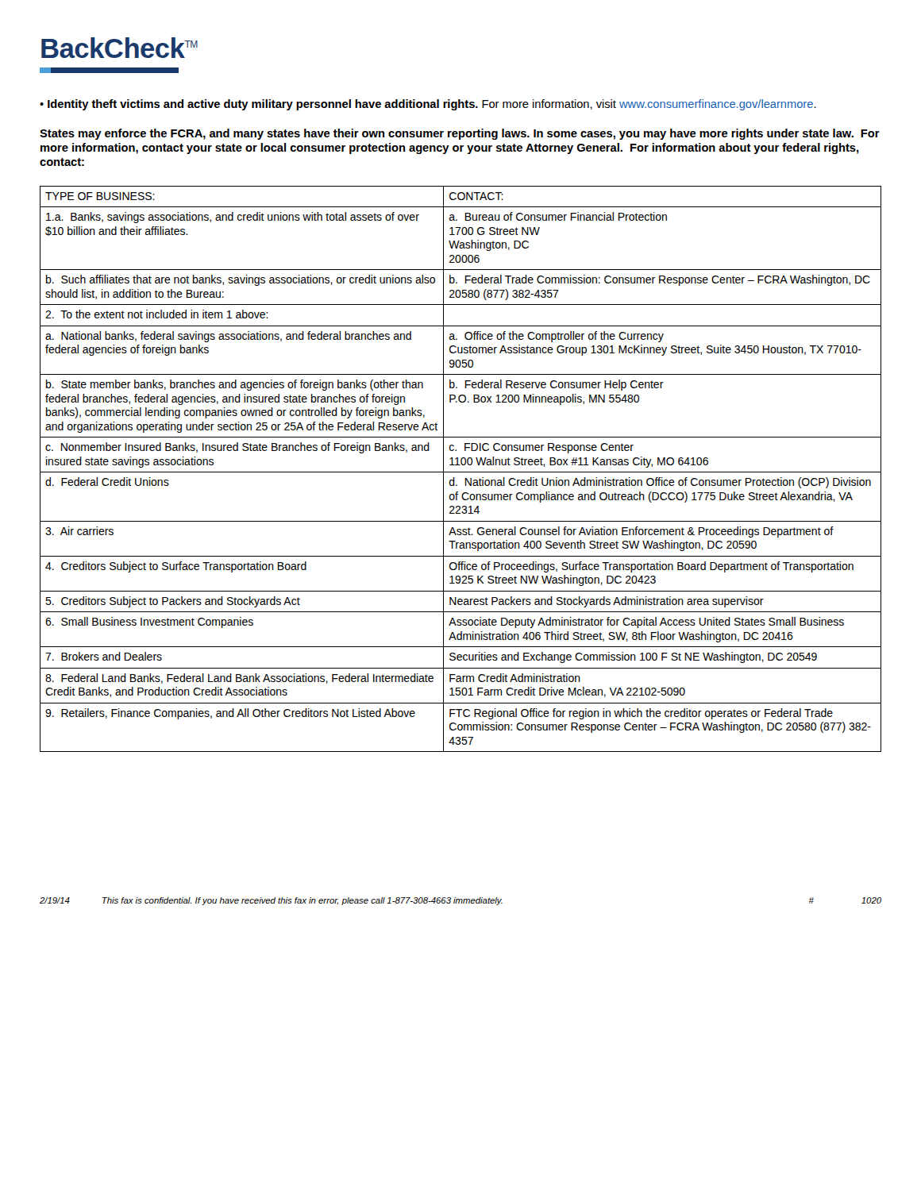BackCheckTM
• Identity theft victims and active duty military personnel have additional rights. For more information, visit www.consumerfinance.gov/learnmore.
States may enforce the FCRA, and many states have their own consumer reporting laws. In some cases, you may have more rights under state law. For more information, contact your state or local consumer protection agency or your state Attorney General. For information about your federal rights, contact:
| TYPE OF BUSINESS: | CONTACT: |
| --- | --- |
| 1.a. Banks, savings associations, and credit unions with total assets of over $10 billion and their affiliates. | a. Bureau of Consumer Financial Protection 1700 G Street NW Washington, DC 20006 |
| b. Such affiliates that are not banks, savings associations, or credit unions also should list, in addition to the Bureau: | b. Federal Trade Commission: Consumer Response Center – FCRA Washington, DC 20580 (877) 382-4357 |
| 2. To the extent not included in item 1 above: | |
| a. National banks, federal savings associations, and federal branches and federal agencies of foreign banks | a. Office of the Comptroller of the Currency Customer Assistance Group 1301 McKinney Street, Suite 3450 Houston, TX 77010-9050 |
| b. State member banks, branches and agencies of foreign banks (other than federal branches, federal agencies, and insured state branches of foreign banks), commercial lending companies owned or controlled by foreign banks, and organizations operating under section 25 or 25A of the Federal Reserve Act | b. Federal Reserve Consumer Help Center P.O. Box 1200 Minneapolis, MN 55480 |
| c. Nonmember Insured Banks, Insured State Branches of Foreign Banks, and insured state savings associations | c. FDIC Consumer Response Center 1100 Walnut Street, Box #11 Kansas City, MO 64106 |
| d. Federal Credit Unions | d. National Credit Union Administration Office of Consumer Protection (OCP) Division of Consumer Compliance and Outreach (DCCO) 1775 Duke Street Alexandria, VA 22314 |
| 3. Air carriers | Asst. General Counsel for Aviation Enforcement & Proceedings Department of Transportation 400 Seventh Street SW Washington, DC 20590 |
| 4. Creditors Subject to Surface Transportation Board | Office of Proceedings, Surface Transportation Board Department of Transportation 1925 K Street NW Washington, DC 20423 |
| 5. Creditors Subject to Packers and Stockyards Act | Nearest Packers and Stockyards Administration area supervisor |
| 6. Small Business Investment Companies | Associate Deputy Administrator for Capital Access United States Small Business Administration 406 Third Street, SW, 8th Floor Washington, DC 20416 |
| 7. Brokers and Dealers | Securities and Exchange Commission 100 F St NE Washington, DC 20549 |
| 8. Federal Land Banks, Federal Land Bank Associations, Federal Intermediate Credit Banks, and Production Credit Associations | Farm Credit Administration 1501 Farm Credit Drive Mclean, VA 22102-5090 |
| 9. Retailers, Finance Companies, and All Other Creditors Not Listed Above | FTC Regional Office for region in which the creditor operates or Federal Trade Commission: Consumer Response Center – FCRA Washington, DC 20580 (877) 382-4357 |
2/19/14 This fax is confidential. If you have received this fax in error, please call 1-877-308-4663 immediately. # 1020